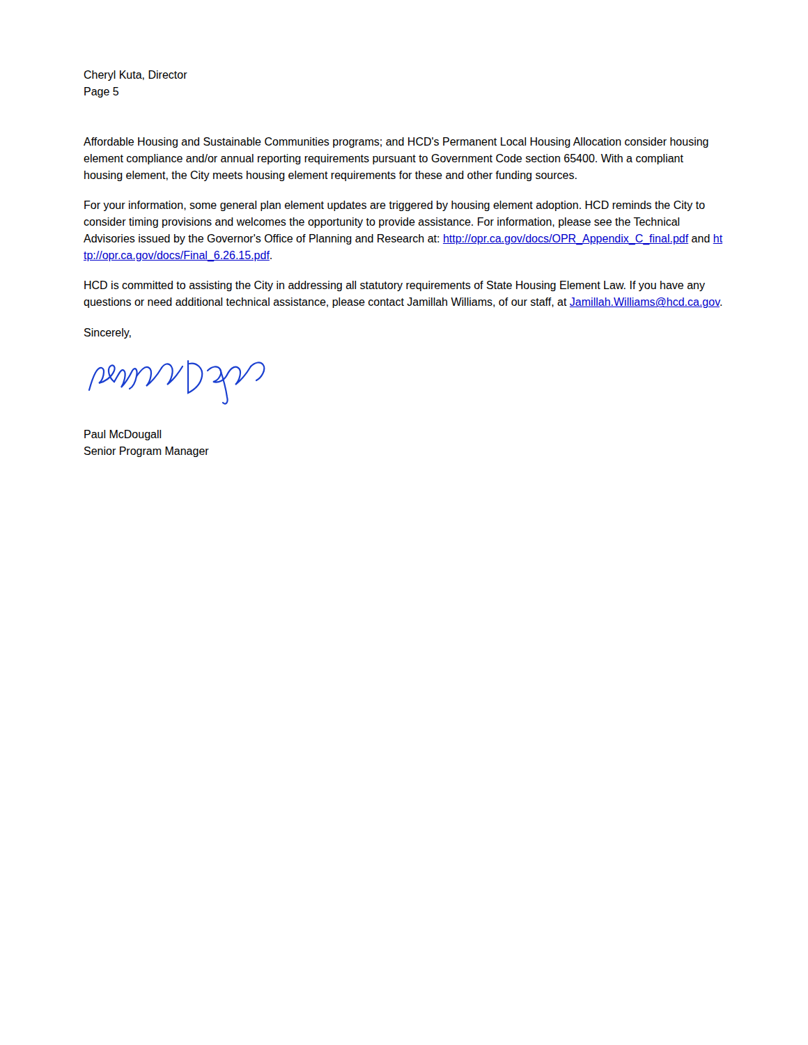Cheryl Kuta, Director
Page 5
Affordable Housing and Sustainable Communities programs; and HCD's Permanent Local Housing Allocation consider housing element compliance and/or annual reporting requirements pursuant to Government Code section 65400. With a compliant housing element, the City meets housing element requirements for these and other funding sources.
For your information, some general plan element updates are triggered by housing element adoption. HCD reminds the City to consider timing provisions and welcomes the opportunity to provide assistance. For information, please see the Technical Advisories issued by the Governor's Office of Planning and Research at: http://opr.ca.gov/docs/OPR_Appendix_C_final.pdf and http://opr.ca.gov/docs/Final_6.26.15.pdf.
HCD is committed to assisting the City in addressing all statutory requirements of State Housing Element Law. If you have any questions or need additional technical assistance, please contact Jamillah Williams, of our staff, at Jamillah.Williams@hcd.ca.gov.
Sincerely,
Paul McDougall
Senior Program Manager